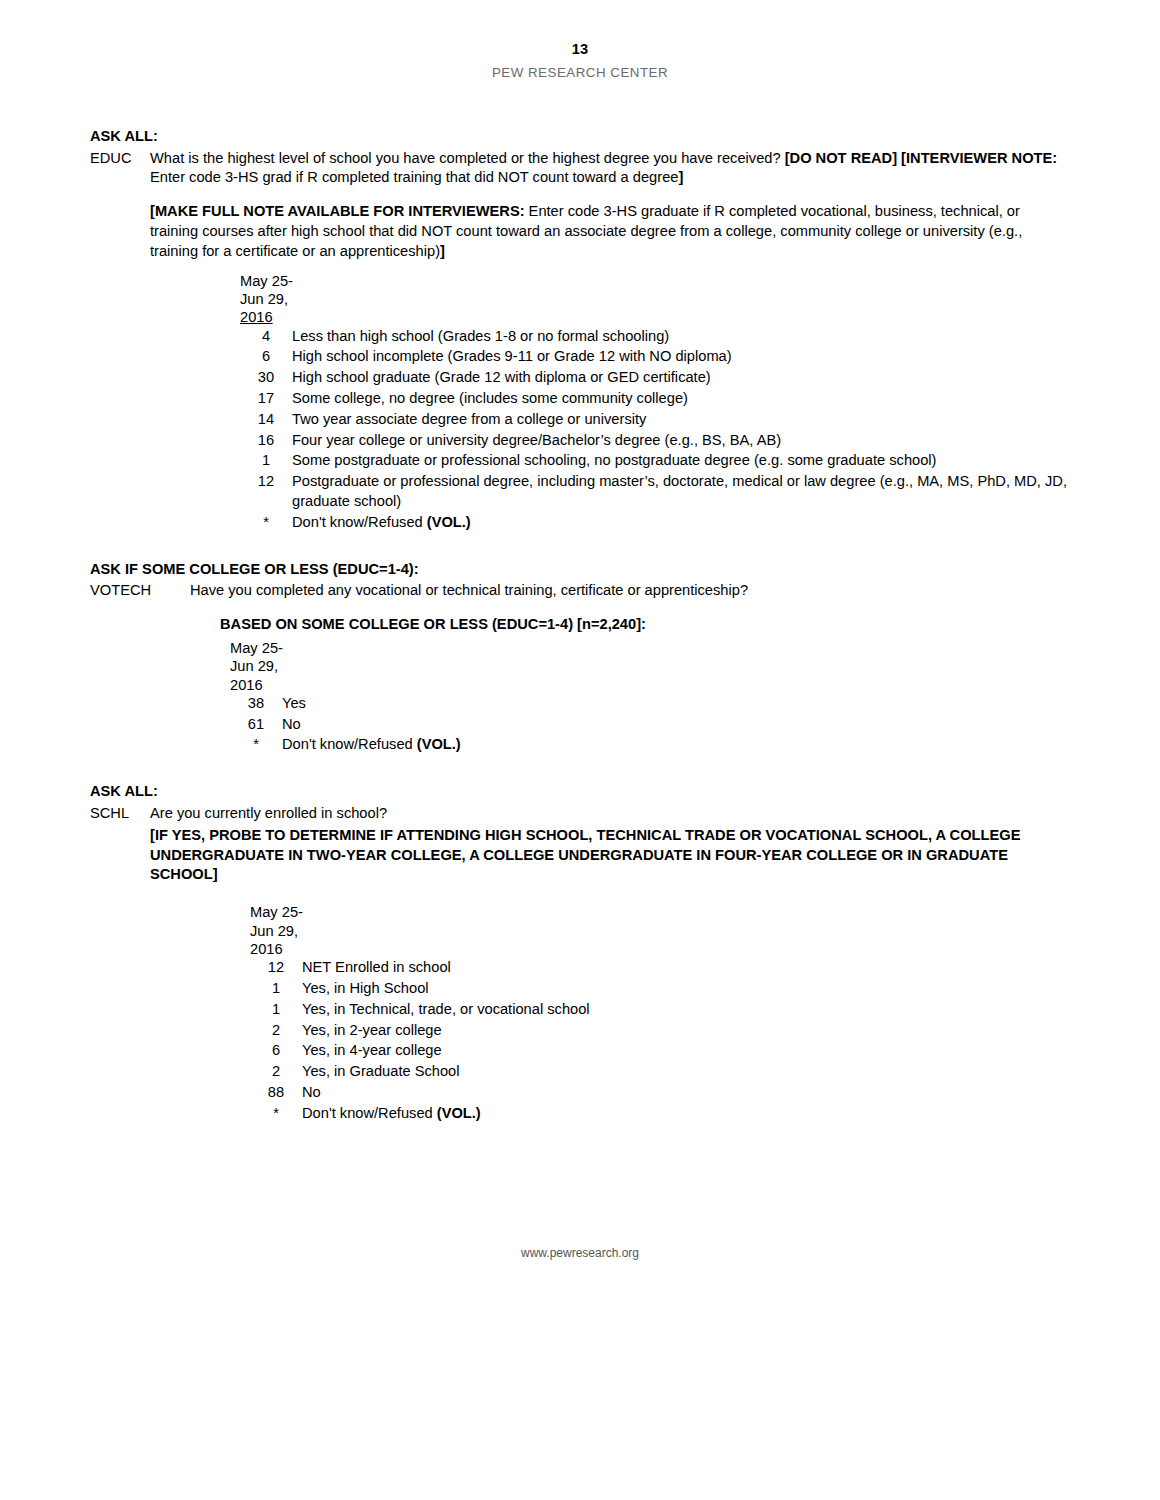13
PEW RESEARCH CENTER
ASK ALL:
EDUC
What is the highest level of school you have completed or the highest degree you have received? [DO NOT READ] [INTERVIEWER NOTE: Enter code 3-HS grad if R completed training that did NOT count toward a degree]
[MAKE FULL NOTE AVAILABLE FOR INTERVIEWERS: Enter code 3-HS graduate if R completed vocational, business, technical, or training courses after high school that did NOT count toward an associate degree from a college, community college or university (e.g., training for a certificate or an apprenticeship)]
May 25-
Jun 29,
2016
| 4 | Less than high school (Grades 1-8 or no formal schooling) |
| 6 | High school incomplete (Grades 9-11 or Grade 12 with NO diploma) |
| 30 | High school graduate (Grade 12 with diploma or GED certificate) |
| 17 | Some college, no degree (includes some community college) |
| 14 | Two year associate degree from a college or university |
| 16 | Four year college or university degree/Bachelor’s degree (e.g., BS, BA, AB) |
| 1 | Some postgraduate or professional schooling, no postgraduate degree (e.g. some graduate school) |
| 12 | Postgraduate or professional degree, including master’s, doctorate, medical or law degree (e.g., MA, MS, PhD, MD, JD, graduate school) |
| * | Don't know/Refused (VOL.) |
ASK IF SOME COLLEGE OR LESS (EDUC=1-4):
VOTECH
Have you completed any vocational or technical training, certificate or apprenticeship?
BASED ON SOME COLLEGE OR LESS (EDUC=1-4) [n=2,240]:
May 25-
Jun 29,
2016
| 38 | Yes |
| 61 | No |
| * | Don't know/Refused (VOL.) |
ASK ALL:
SCHL
Are you currently enrolled in school?
[IF YES, PROBE TO DETERMINE IF ATTENDING HIGH SCHOOL, TECHNICAL TRADE OR VOCATIONAL SCHOOL, A COLLEGE UNDERGRADUATE IN TWO-YEAR COLLEGE, A COLLEGE UNDERGRADUATE IN FOUR-YEAR COLLEGE OR IN GRADUATE SCHOOL]
May 25-
Jun 29,
2016
| 12 | NET Enrolled in school |
| 1 | Yes, in High School |
| 1 | Yes, in Technical, trade, or vocational school |
| 2 | Yes, in 2-year college |
| 6 | Yes, in 4-year college |
| 2 | Yes, in Graduate School |
| 88 | No |
| * | Don't know/Refused (VOL.) |
www.pewresearch.org